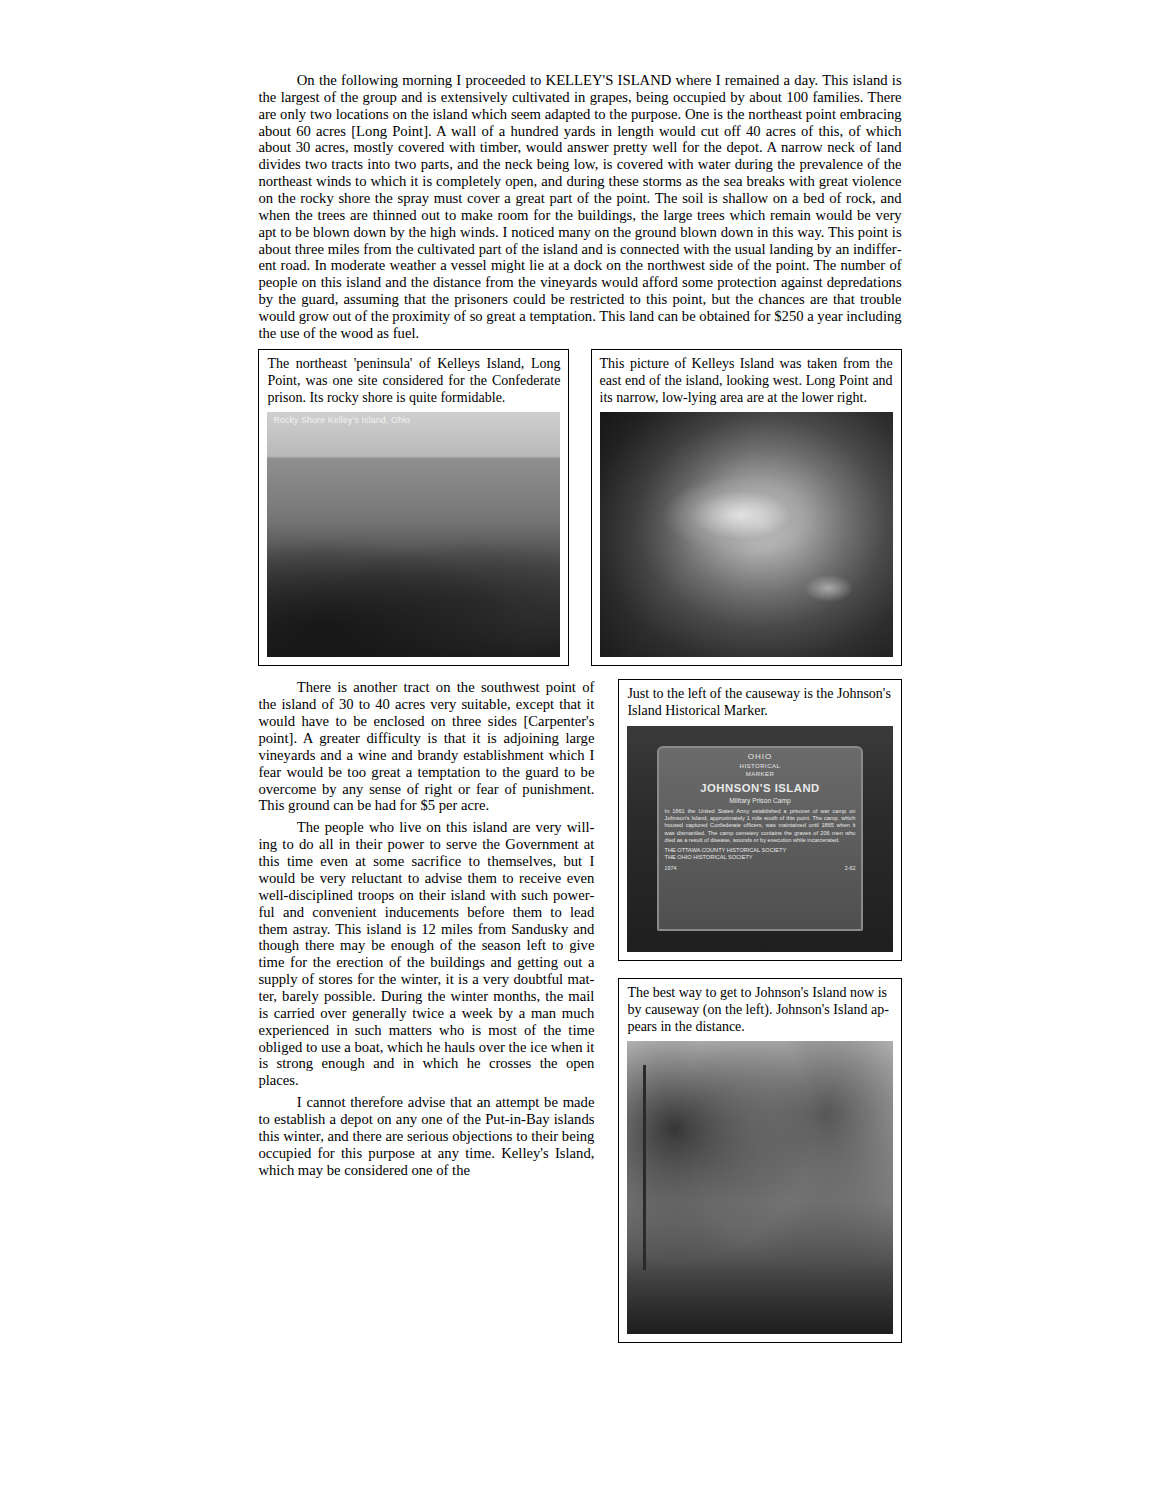On the following morning I proceeded to KELLEY'S ISLAND where I remained a day. This island is the largest of the group and is extensively cultivated in grapes, being occupied by about 100 families. There are only two locations on the island which seem adapted to the purpose. One is the northeast point embracing about 60 acres [Long Point]. A wall of a hundred yards in length would cut off 40 acres of this, of which about 30 acres, mostly covered with timber, would answer pretty well for the depot. A narrow neck of land divides two tracts into two parts, and the neck being low, is covered with water during the prevalence of the northeast winds to which it is completely open, and during these storms as the sea breaks with great violence on the rocky shore the spray must cover a great part of the point. The soil is shallow on a bed of rock, and when the trees are thinned out to make room for the buildings, the large trees which remain would be very apt to be blown down by the high winds. I noticed many on the ground blown down in this way. This point is about three miles from the cultivated part of the island and is connected with the usual landing by an indifferent road. In moderate weather a vessel might lie at a dock on the northwest side of the point. The number of people on this island and the distance from the vineyards would afford some protection against depredations by the guard, assuming that the prisoners could be restricted to this point, but the chances are that trouble would grow out of the proximity of so great a temptation. This land can be obtained for $250 a year including the use of the wood as fuel.
The northeast 'peninsula' of Kelleys Island, Long Point, was one site considered for the Confederate prison. Its rocky shore is quite formidable.
This picture of Kelleys Island was taken from the east end of the island, looking west. Long Point and its narrow, low-lying area are at the lower right.
There is another tract on the southwest point of the island of 30 to 40 acres very suitable, except that it would have to be enclosed on three sides [Carpenter's point]. A greater difficulty is that it is adjoining large vineyards and a wine and brandy establishment which I fear would be too great a temptation to the guard to be overcome by any sense of right or fear of punishment. This ground can be had for $5 per acre.
The people who live on this island are very willing to do all in their power to serve the Government at this time even at some sacrifice to themselves, but I would be very reluctant to advise them to receive even well-disciplined troops on their island with such powerful and convenient inducements before them to lead them astray. This island is 12 miles from Sandusky and though there may be enough of the season left to give time for the erection of the buildings and getting out a supply of stores for the winter, it is a very doubtful matter, barely possible. During the winter months, the mail is carried over generally twice a week by a man much experienced in such matters who is most of the time obliged to use a boat, which he hauls over the ice when it is strong enough and in which he crosses the open places.
I cannot therefore advise that an attempt be made to establish a depot on any one of the Put-in-Bay islands this winter, and there are serious objections to their being occupied for this purpose at any time. Kelley's Island, which may be considered one of the
Just to the left of the causeway is the Johnson's Island Historical Marker.
OHIO
HISTORICAL
MARKER
JOHNSON'S ISLAND
Military Prison Camp
In 1861 the United States Army established a prisoner of war camp on Johnson's Island, approximately 1 mile south of this point. The camp, which housed captured Confederate officers, was maintained until 1865 when it was dismantled. The camp cemetery contains the graves of 206 men who died as a result of disease, wounds or by execution while incarcerated.
THE OTTAWA COUNTY HISTORICAL SOCIETY
THE OHIO HISTORICAL SOCIETY
19742-62
The best way to get to Johnson's Island now is by causeway (on the left). Johnson's Island appears in the distance.